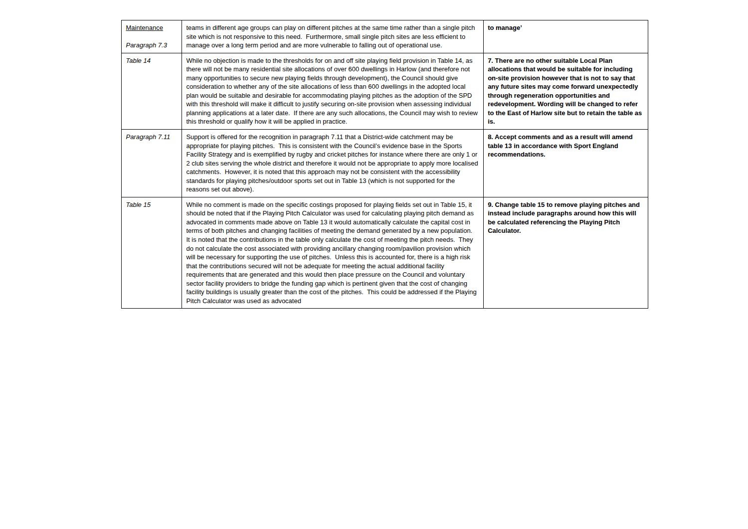| | Maintenance Paragraph 7.3 | teams in different age groups can play on different pitches at the same time rather than a single pitch site which is not responsive to this need. Furthermore, small single pitch sites are less efficient to manage over a long term period and are more vulnerable to falling out of operational use. | to manage’ |
| | Table 14 | While no objection is made to the thresholds for on and off site playing field provision in Table 14, as there will not be many residential site allocations of over 600 dwellings in Harlow (and therefore not many opportunities to secure new playing fields through development), the Council should give consideration to whether any of the site allocations of less than 600 dwellings in the adopted local plan would be suitable and desirable for accommodating playing pitches as the adoption of the SPD with this threshold will make it difficult to justify securing on-site provision when assessing individual planning applications at a later date. If there are any such allocations, the Council may wish to review this threshold or qualify how it will be applied in practice. | 7. There are no other suitable Local Plan allocations that would be suitable for including on-site provision however that is not to say that any future sites may come forward unexpectedly through regeneration opportunities and redevelopment. Wording will be changed to refer to the East of Harlow site but to retain the table as is. |
| | Paragraph 7.11 | Support is offered for the recognition in paragraph 7.11 that a District-wide catchment may be appropriate for playing pitches. This is consistent with the Council’s evidence base in the Sports Facility Strategy and is exemplified by rugby and cricket pitches for instance where there are only 1 or 2 club sites serving the whole district and therefore it would not be appropriate to apply more localised catchments. However, it is noted that this approach may not be consistent with the accessibility standards for playing pitches/outdoor sports set out in Table 13 (which is not supported for the reasons set out above). | 8. Accept comments and as a result will amend table 13 in accordance with Sport England recommendations. |
| | Table 15 | While no comment is made on the specific costings proposed for playing fields set out in Table 15, it should be noted that if the Playing Pitch Calculator was used for calculating playing pitch demand as advocated in comments made above on Table 13 it would automatically calculate the capital cost in terms of both pitches and changing facilities of meeting the demand generated by a new population. It is noted that the contributions in the table only calculate the cost of meeting the pitch needs. They do not calculate the cost associated with providing ancillary changing room/pavilion provision which will be necessary for supporting the use of pitches. Unless this is accounted for, there is a high risk that the contributions secured will not be adequate for meeting the actual additional facility requirements that are generated and this would then place pressure on the Council and voluntary sector facility providers to bridge the funding gap which is pertinent given that the cost of changing facility buildings is usually greater than the cost of the pitches. This could be addressed if the Playing Pitch Calculator was used as advocated | 9. Change table 15 to remove playing pitches and instead include paragraphs around how this will be calculated referencing the Playing Pitch Calculator. |